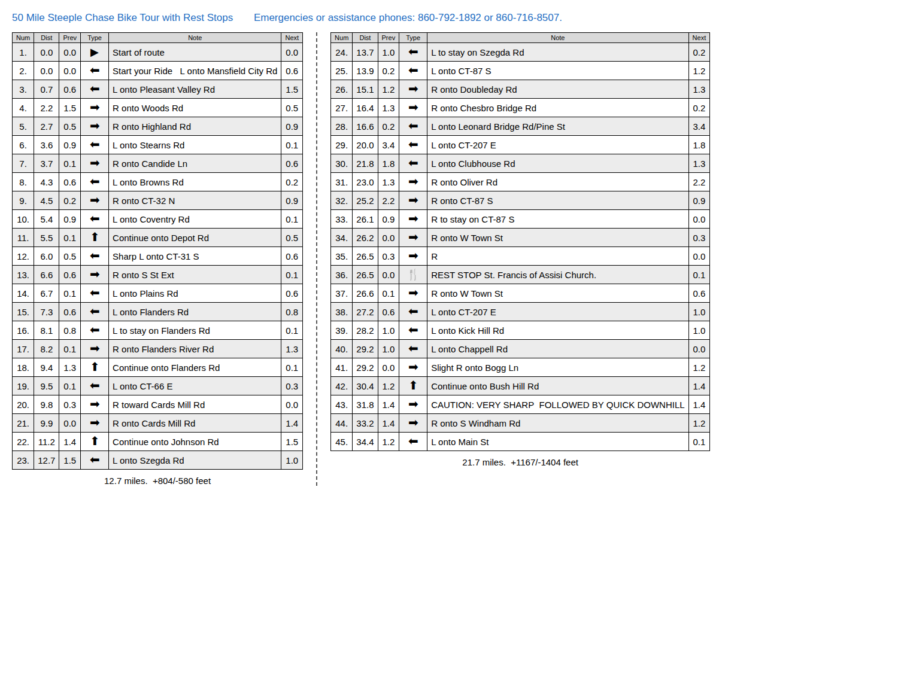50 Mile Steeple Chase Bike Tour with Rest Stops Emergencies or assistance phones: 860-792-1892 or 860-716-8507.
| Num | Dist | Prev | Type | Note | Next |
| --- | --- | --- | --- | --- | --- |
| 1. | 0.0 | 0.0 | ▶ | Start of route | 0.0 |
| 2. | 0.0 | 0.0 | ⬅ | Start your Ride L onto Mansfield City Rd | 0.6 |
| 3. | 0.7 | 0.6 | ⬅ | L onto Pleasant Valley Rd | 1.5 |
| 4. | 2.2 | 1.5 | ➡ | R onto Woods Rd | 0.5 |
| 5. | 2.7 | 0.5 | ➡ | R onto Highland Rd | 0.9 |
| 6. | 3.6 | 0.9 | ⬅ | L onto Stearns Rd | 0.1 |
| 7. | 3.7 | 0.1 | ➡ | R onto Candide Ln | 0.6 |
| 8. | 4.3 | 0.6 | ⬅ | L onto Browns Rd | 0.2 |
| 9. | 4.5 | 0.2 | ➡ | R onto CT-32 N | 0.9 |
| 10. | 5.4 | 0.9 | ⬅ | L onto Coventry Rd | 0.1 |
| 11. | 5.5 | 0.1 | ⬆ | Continue onto Depot Rd | 0.5 |
| 12. | 6.0 | 0.5 | ⬅ | Sharp L onto CT-31 S | 0.6 |
| 13. | 6.6 | 0.6 | ➡ | R onto S St Ext | 0.1 |
| 14. | 6.7 | 0.1 | ⬅ | L onto Plains Rd | 0.6 |
| 15. | 7.3 | 0.6 | ⬅ | L onto Flanders Rd | 0.8 |
| 16. | 8.1 | 0.8 | ⬅ | L to stay on Flanders Rd | 0.1 |
| 17. | 8.2 | 0.1 | ➡ | R onto Flanders River Rd | 1.3 |
| 18. | 9.4 | 1.3 | ⬆ | Continue onto Flanders Rd | 0.1 |
| 19. | 9.5 | 0.1 | ⬅ | L onto CT-66 E | 0.3 |
| 20. | 9.8 | 0.3 | ➡ | R toward Cards Mill Rd | 0.0 |
| 21. | 9.9 | 0.0 | ➡ | R onto Cards Mill Rd | 1.4 |
| 22. | 11.2 | 1.4 | ⬆ | Continue onto Johnson Rd | 1.5 |
| 23. | 12.7 | 1.5 | ⬅ | L onto Szegda Rd | 1.0 |
12.7 miles. +804/-580 feet
| Num | Dist | Prev | Type | Note | Next |
| --- | --- | --- | --- | --- | --- |
| 24. | 13.7 | 1.0 | ⬅ | L to stay on Szegda Rd | 0.2 |
| 25. | 13.9 | 0.2 | ⬅ | L onto CT-87 S | 1.2 |
| 26. | 15.1 | 1.2 | ➡ | R onto Doubleday Rd | 1.3 |
| 27. | 16.4 | 1.3 | ➡ | R onto Chesbro Bridge Rd | 0.2 |
| 28. | 16.6 | 0.2 | ⬅ | L onto Leonard Bridge Rd/Pine St | 3.4 |
| 29. | 20.0 | 3.4 | ⬅ | L onto CT-207 E | 1.8 |
| 30. | 21.8 | 1.8 | ⬅ | L onto Clubhouse Rd | 1.3 |
| 31. | 23.0 | 1.3 | ➡ | R onto Oliver Rd | 2.2 |
| 32. | 25.2 | 2.2 | ➡ | R onto CT-87 S | 0.9 |
| 33. | 26.1 | 0.9 | ➡ | R to stay on CT-87 S | 0.0 |
| 34. | 26.2 | 0.0 | ➡ | R onto W Town St | 0.3 |
| 35. | 26.5 | 0.3 | ➡ | R | 0.0 |
| 36. | 26.5 | 0.0 | 🍴 | REST STOP St. Francis of Assisi Church. | 0.1 |
| 37. | 26.6 | 0.1 | ➡ | R onto W Town St | 0.6 |
| 38. | 27.2 | 0.6 | ⬅ | L onto CT-207 E | 1.0 |
| 39. | 28.2 | 1.0 | ⬅ | L onto Kick Hill Rd | 1.0 |
| 40. | 29.2 | 1.0 | ⬅ | L onto Chappell Rd | 0.0 |
| 41. | 29.2 | 0.0 | ➡ | Slight R onto Bogg Ln | 1.2 |
| 42. | 30.4 | 1.2 | ⬆ | Continue onto Bush Hill Rd | 1.4 |
| 43. | 31.8 | 1.4 | ➡ | CAUTION: VERY SHARP FOLLOWED BY QUICK DOWNHILL | 1.4 |
| 44. | 33.2 | 1.4 | ➡ | R onto S Windham Rd | 1.2 |
| 45. | 34.4 | 1.2 | ⬅ | L onto Main St | 0.1 |
21.7 miles. +1167/-1404 feet